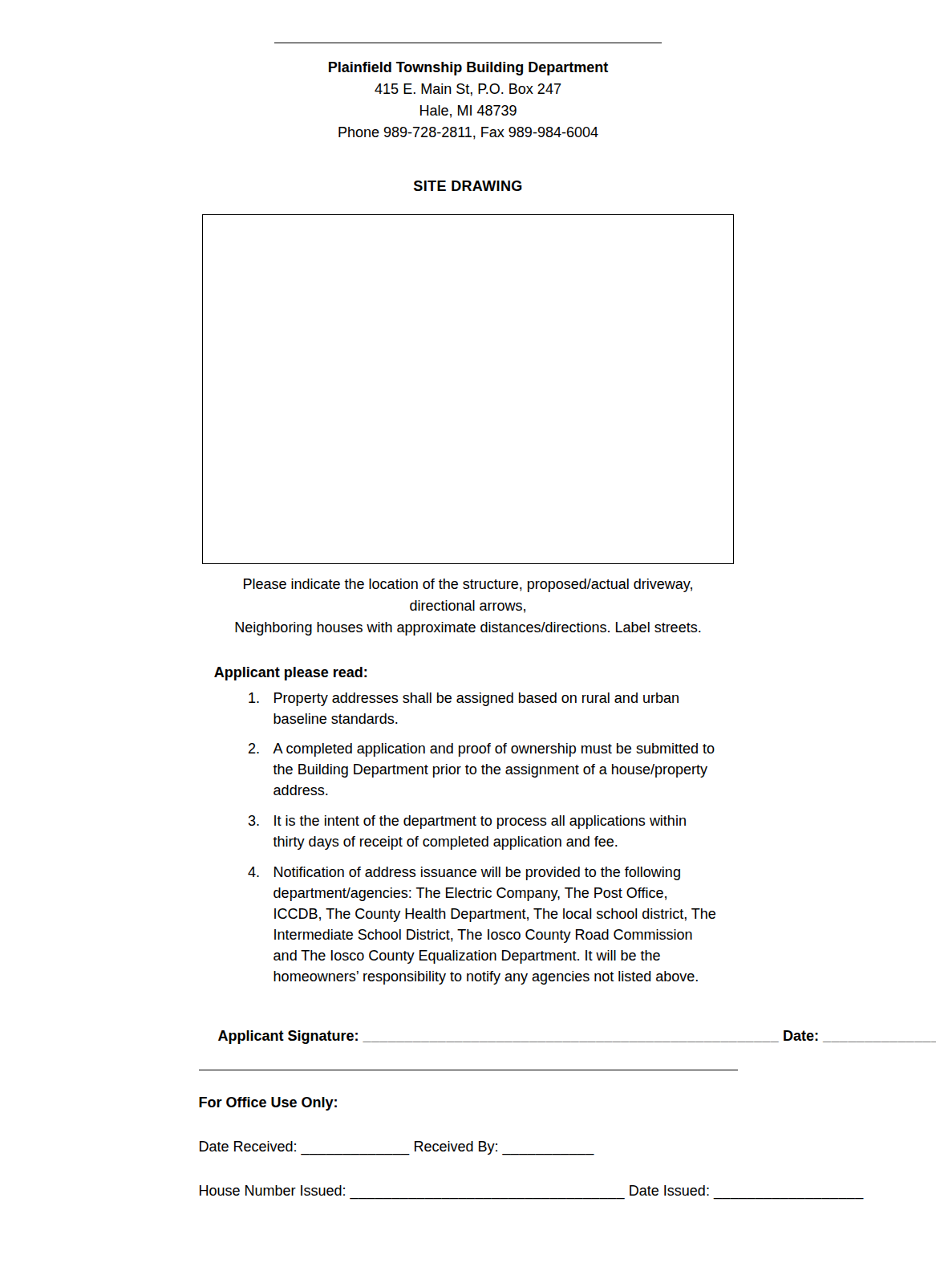Plainfield Township Building Department
415 E. Main St, P.O. Box 247
Hale, MI 48739
Phone 989-728-2811, Fax 989-984-6004
SITE DRAWING
Please indicate the location of the structure, proposed/actual driveway, directional arrows,
Neighboring houses with approximate distances/directions. Label streets.
Applicant please read:
Property addresses shall be assigned based on rural and urban baseline standards.
A completed application and proof of ownership must be submitted to the Building Department prior to the assignment of a house/property address.
It is the intent of the department to process all applications within thirty days of receipt of completed application and fee.
Notification of address issuance will be provided to the following department/agencies: The Electric Company, The Post Office, ICCDB, The County Health Department, The local school district, The Intermediate School District, The Iosco County Road Commission and The Iosco County Equalization Department. It will be the homeowners’ responsibility to notify any agencies not listed above.
Applicant Signature: __________________________________________________ Date: _______________
For Office Use Only:
Date Received: _____________ Received By: ___________
House Number Issued: _________________________________ Date Issued: __________________